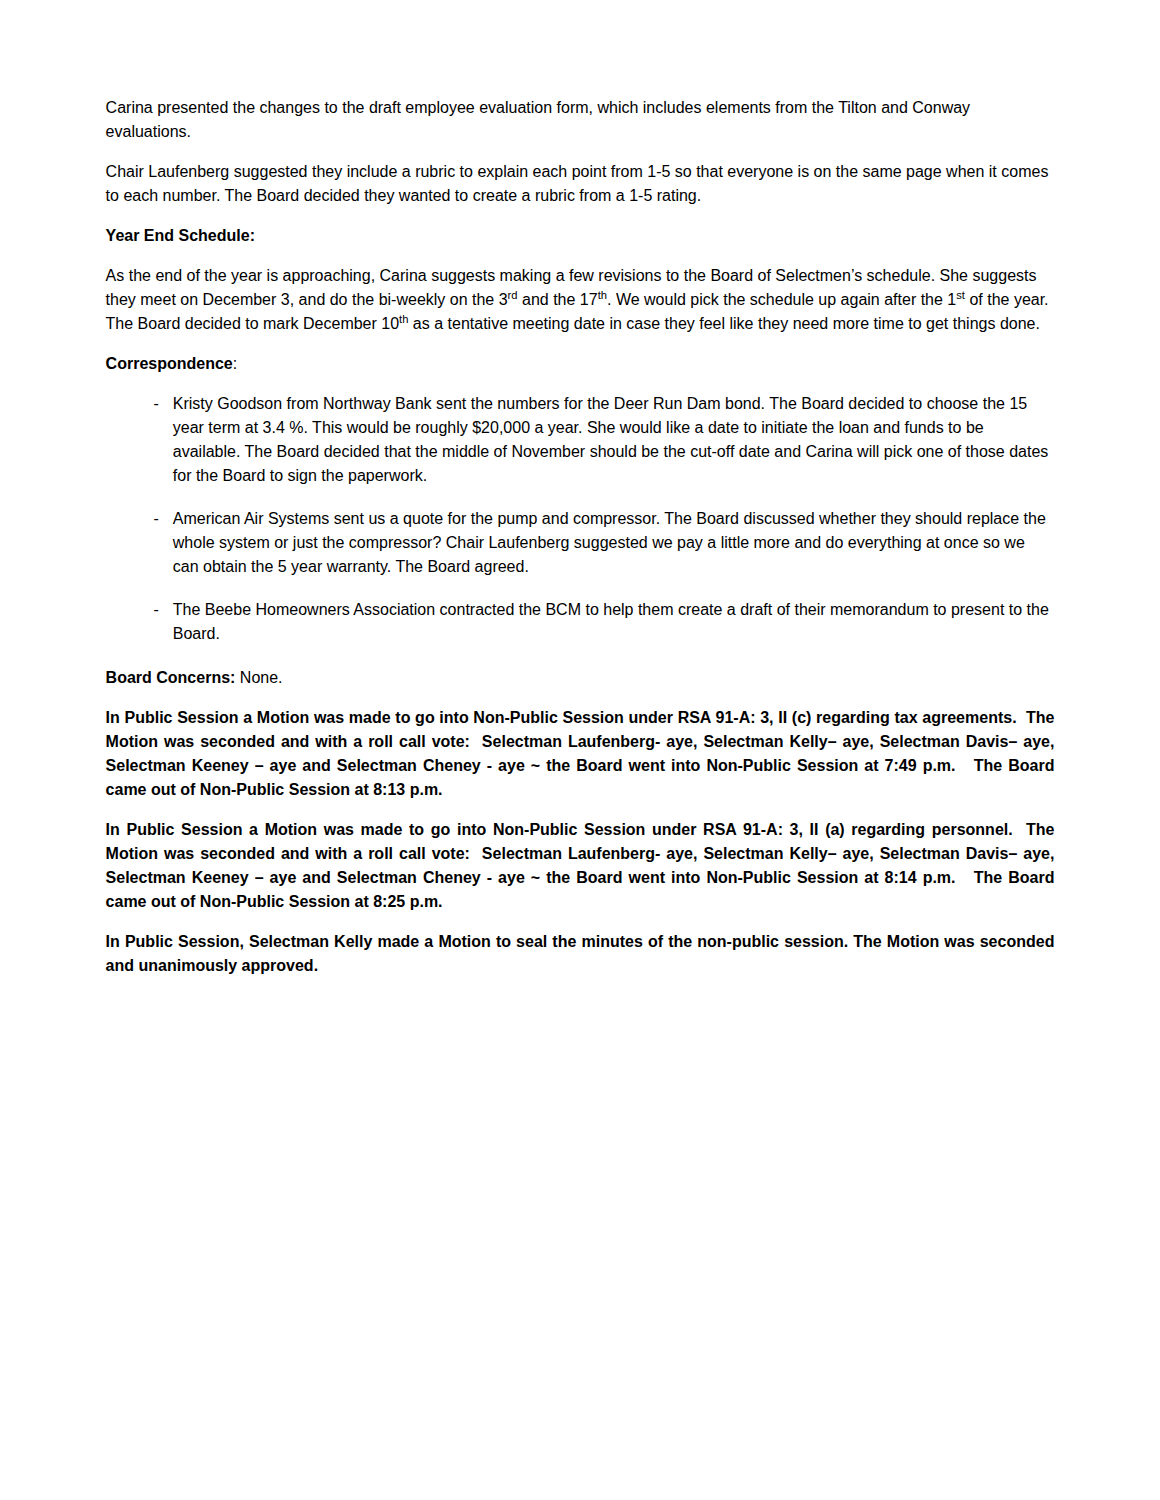Carina presented the changes to the draft employee evaluation form, which includes elements from the Tilton and Conway evaluations.
Chair Laufenberg suggested they include a rubric to explain each point from 1-5 so that everyone is on the same page when it comes to each number. The Board decided they wanted to create a rubric from a 1-5 rating.
Year End Schedule:
As the end of the year is approaching, Carina suggests making a few revisions to the Board of Selectmen’s schedule. She suggests they meet on December 3, and do the bi-weekly on the 3rd and the 17th. We would pick the schedule up again after the 1st of the year. The Board decided to mark December 10th as a tentative meeting date in case they feel like they need more time to get things done.
Correspondence:
Kristy Goodson from Northway Bank sent the numbers for the Deer Run Dam bond. The Board decided to choose the 15 year term at 3.4 %. This would be roughly $20,000 a year. She would like a date to initiate the loan and funds to be available. The Board decided that the middle of November should be the cut-off date and Carina will pick one of those dates for the Board to sign the paperwork.
American Air Systems sent us a quote for the pump and compressor. The Board discussed whether they should replace the whole system or just the compressor? Chair Laufenberg suggested we pay a little more and do everything at once so we can obtain the 5 year warranty. The Board agreed.
The Beebe Homeowners Association contracted the BCM to help them create a draft of their memorandum to present to the Board.
Board Concerns: None.
In Public Session a Motion was made to go into Non-Public Session under RSA 91-A: 3, II (c) regarding tax agreements. The Motion was seconded and with a roll call vote: Selectman Laufenberg- aye, Selectman Kelly– aye, Selectman Davis– aye, Selectman Keeney – aye and Selectman Cheney - aye ~ the Board went into Non-Public Session at 7:49 p.m. The Board came out of Non-Public Session at 8:13 p.m.
In Public Session a Motion was made to go into Non-Public Session under RSA 91-A: 3, II (a) regarding personnel. The Motion was seconded and with a roll call vote: Selectman Laufenberg- aye, Selectman Kelly– aye, Selectman Davis– aye, Selectman Keeney – aye and Selectman Cheney - aye ~ the Board went into Non-Public Session at 8:14 p.m. The Board came out of Non-Public Session at 8:25 p.m.
In Public Session, Selectman Kelly made a Motion to seal the minutes of the non-public session. The Motion was seconded and unanimously approved.